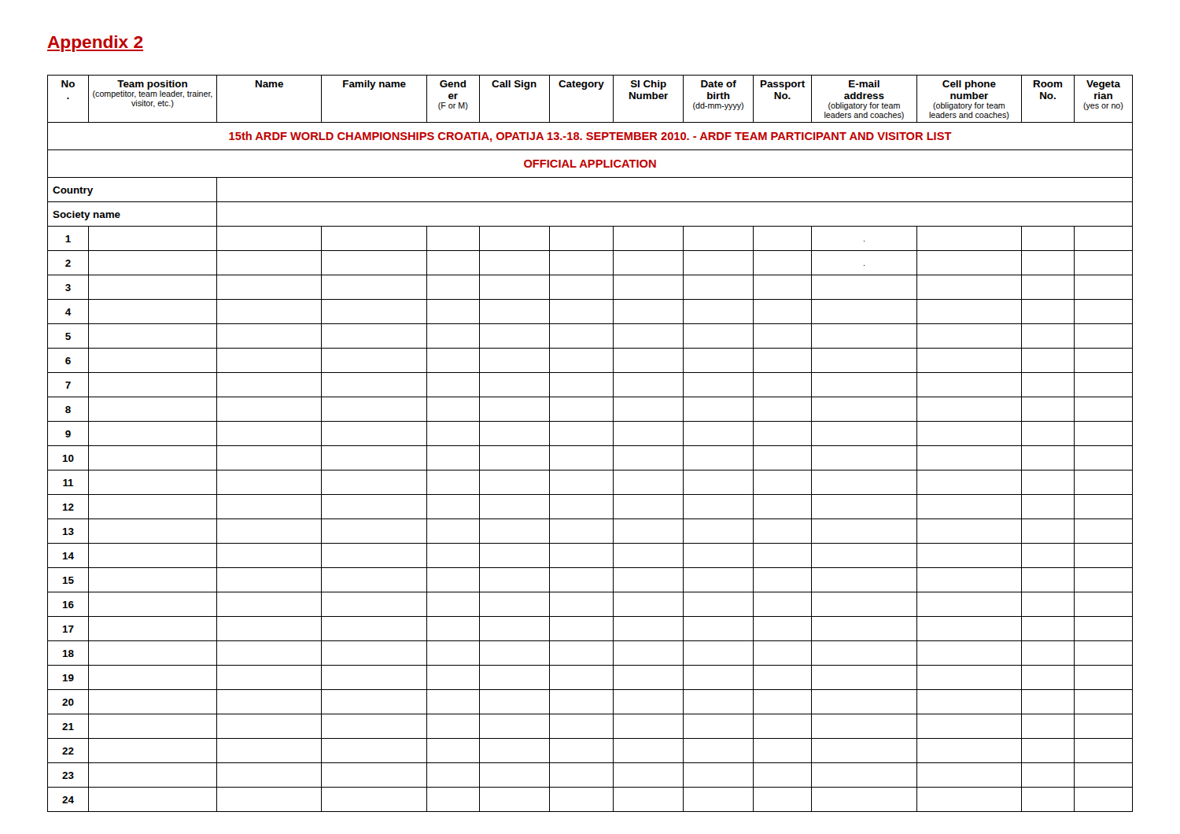Appendix 2
| 15th ARDF WORLD CHAMPIONSHIPS CROATIA, OPATIJA 13.-18. SEPTEMBER 2010. - ARDF TEAM PARTICIPANT AND VISITOR LIST |
| OFFICIAL APPLICATION |
| Country | |
| Society name | |
| No . | Team position (competitor, team leader, trainer, visitor, etc.) | Name | Family name | Gend er (F or M) | Call Sign | Category | SI Chip Number | Date of birth (dd-mm-yyyy) | Passport No. | E-mail address (obligatory for team leaders and coaches) | Cell phone number (obligatory for team leaders and coaches) | Room No. | Vegeta rian (yes or no) |
| 1 | | | | | | | | | | . | | | |
| 2 | | | | | | | | | | . | | | |
| 3 | | | | | | | | | | | | | |
| 4 | | | | | | | | | | | | | |
| 5 | | | | | | | | | | | | | |
| 6 | | | | | | | | | | | | | |
| 7 | | | | | | | | | | | | | |
| 8 | | | | | | | | | | | | | |
| 9 | | | | | | | | | | | | | |
| 10 | | | | | | | | | | | | | |
| 11 | | | | | | | | | | | | | |
| 12 | | | | | | | | | | | | | |
| 13 | | | | | | | | | | | | | |
| 14 | | | | | | | | | | | | | |
| 15 | | | | | | | | | | | | | |
| 16 | | | | | | | | | | | | | |
| 17 | | | | | | | | | | | | | |
| 18 | | | | | | | | | | | | | |
| 19 | | | | | | | | | | | | | |
| 20 | | | | | | | | | | | | | |
| 21 | | | | | | | | | | | | | |
| 22 | | | | | | | | | | | | | |
| 23 | | | | | | | | | | | | | |
| 24 | | | | | | | | | | | | | |